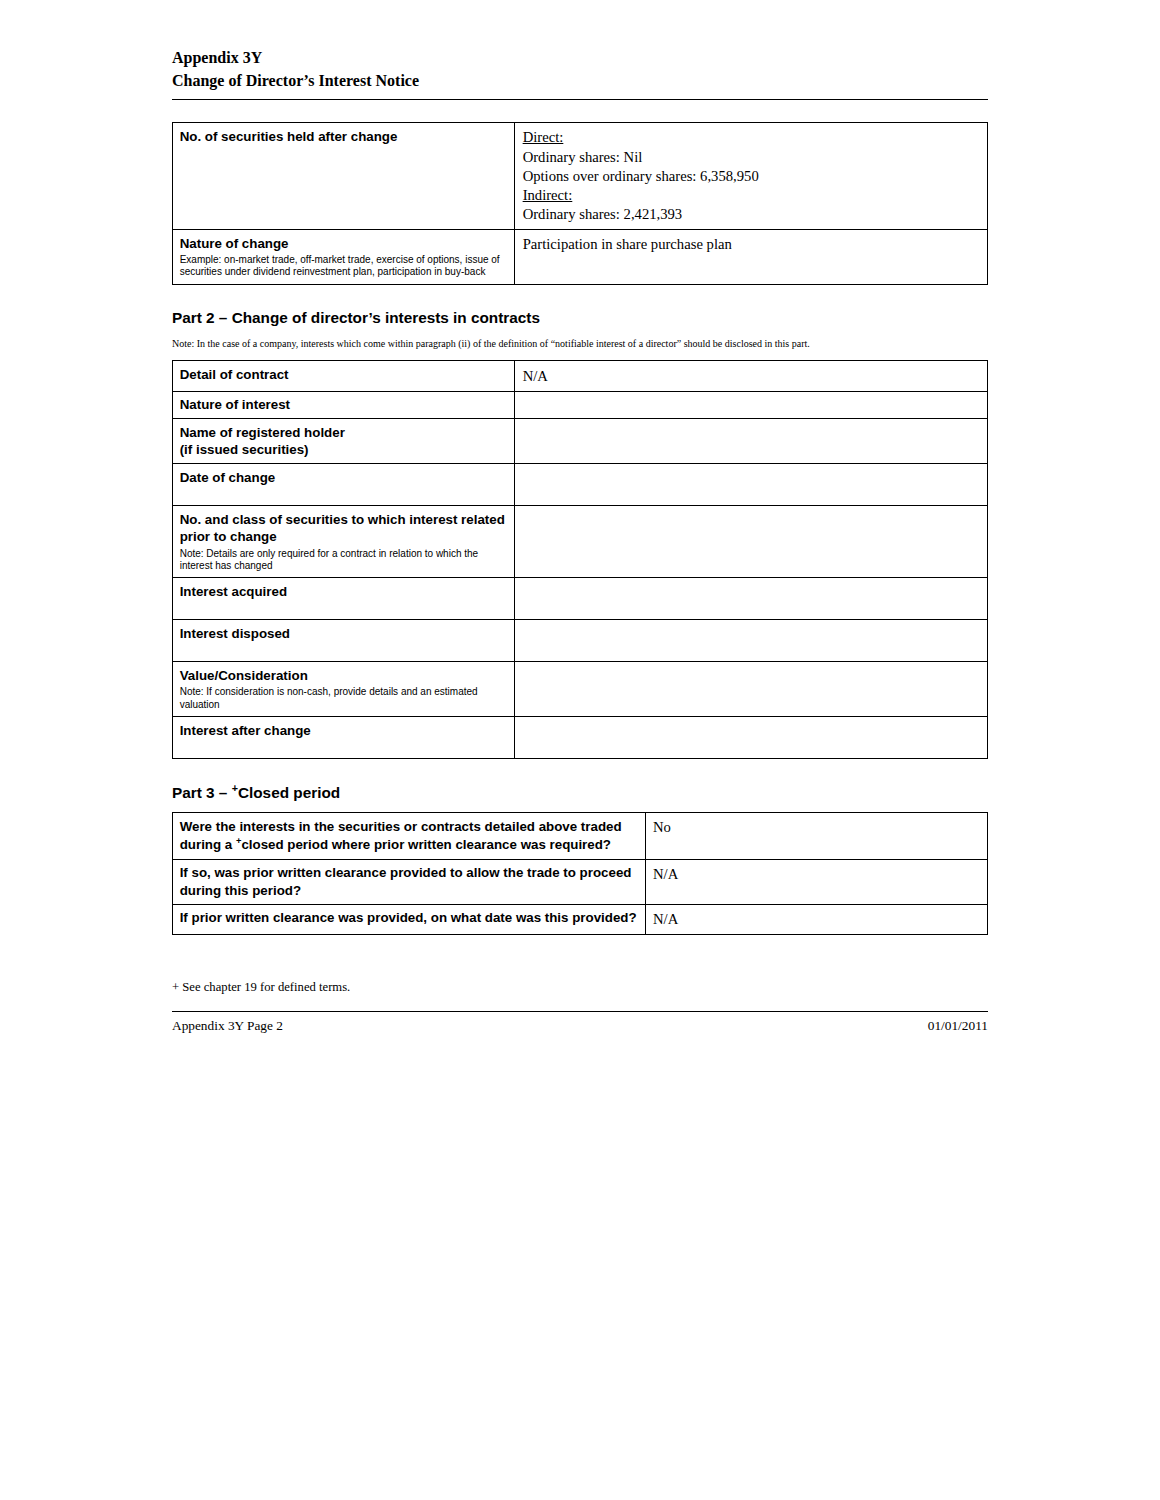Appendix 3Y
Change of Director’s Interest Notice
| No. of securities held after change | Direct: Ordinary shares: Nil Options over ordinary shares: 6,358,950 Indirect: Ordinary shares: 2,421,393 |
| Nature of change Example: on-market trade, off-market trade, exercise of options, issue of securities under dividend reinvestment plan, participation in buy-back | Participation in share purchase plan |
Part 2 – Change of director’s interests in contracts
Note: In the case of a company, interests which come within paragraph (ii) of the definition of “notifiable interest of a director” should be disclosed in this part.
| Detail of contract | N/A |
| Nature of interest | |
| Name of registered holder (if issued securities) | |
| Date of change | |
| No. and class of securities to which interest related prior to change Note: Details are only required for a contract in relation to which the interest has changed | |
| Interest acquired | |
| Interest disposed | |
| Value/Consideration Note: If consideration is non-cash, provide details and an estimated valuation | |
| Interest after change | |
Part 3 – +Closed period
| Were the interests in the securities or contracts detailed above traded during a + closed period where prior written clearance was required? | No |
| If so, was prior written clearance provided to allow the trade to proceed during this period? | N/A |
| If prior written clearance was provided, on what date was this provided? | N/A |
+ See chapter 19 for defined terms.
Appendix 3Y Page 2 01/01/2011